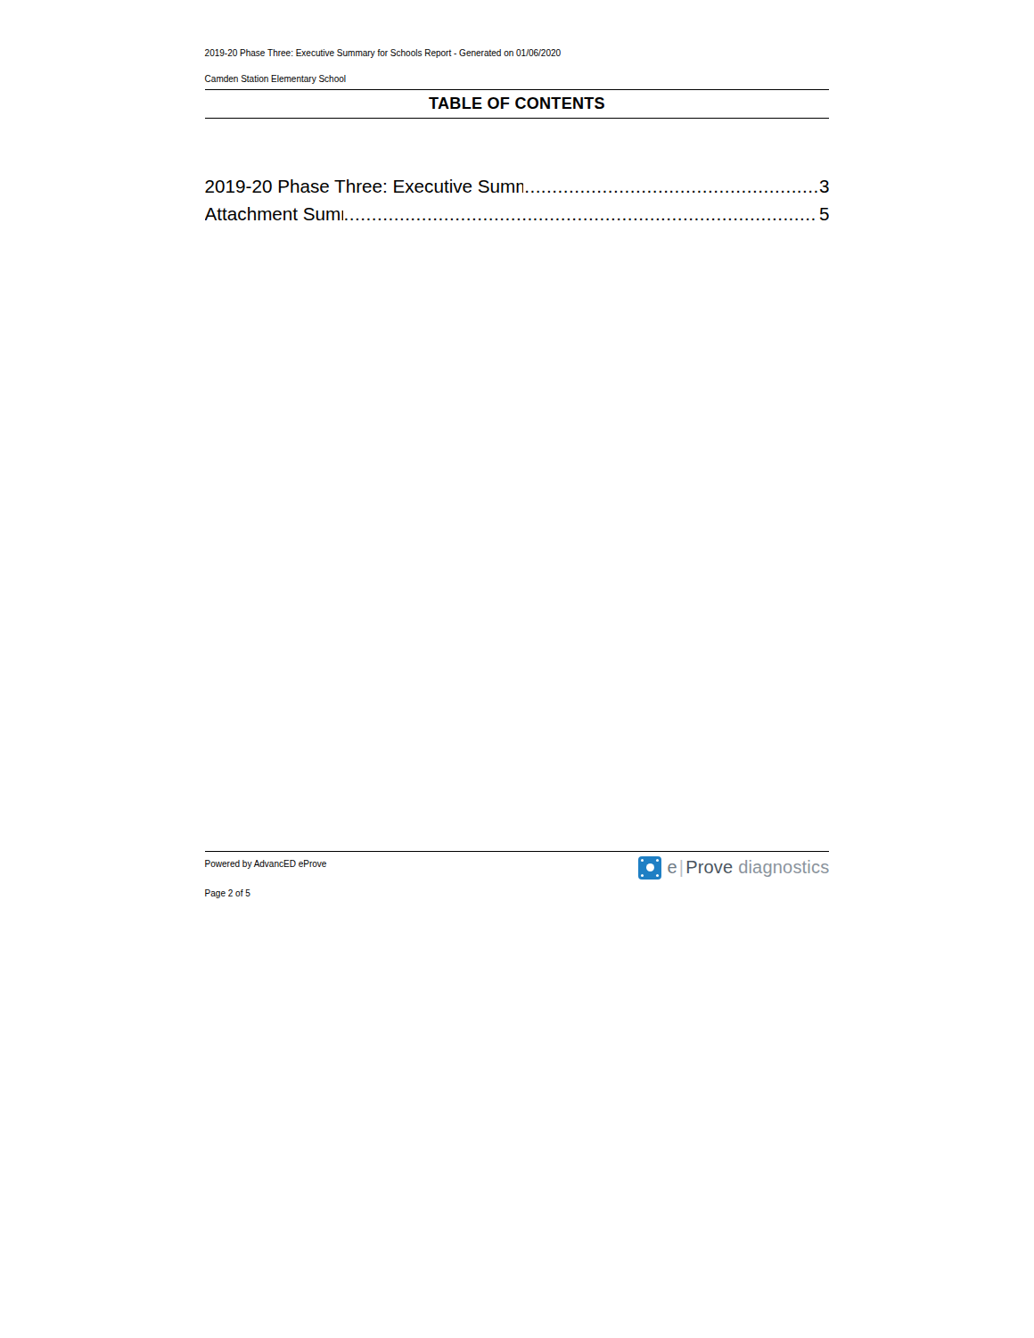2019-20 Phase Three: Executive Summary for Schools Report - Generated on 01/06/2020
Camden Station Elementary School
TABLE OF CONTENTS
2019-20 Phase Three: Executive Summary for Schools .......................................................................... 3
Attachment Summary ............................................................................................................. 5
Powered by AdvancED eProve
Page 2 of 5
e|Prove diagnostics